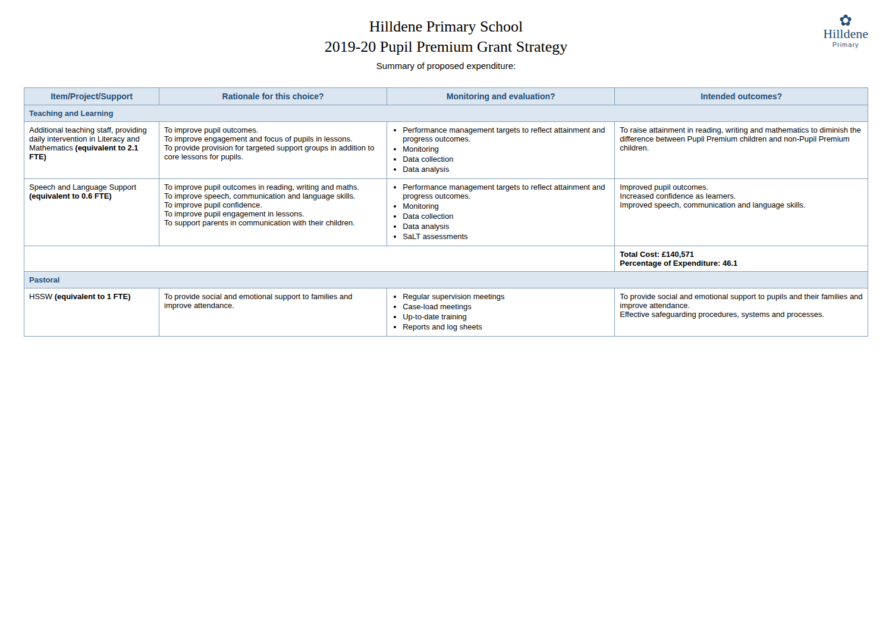✿ Hilldene Primary
Hilldene Primary School
2019-20 Pupil Premium Grant Strategy
Summary of proposed expenditure:
| Item/Project/Support | Rationale for this choice? | Monitoring and evaluation? | Intended outcomes? |
| --- | --- | --- | --- |
| Teaching and Learning |
| Additional teaching staff, providing daily intervention in Literacy and Mathematics (equivalent to 2.1 FTE) | To improve pupil outcomes. To improve engagement and focus of pupils in lessons. To provide provision for targeted support groups in addition to core lessons for pupils. | Performance management targets to reflect attainment and progress outcomes. Monitoring Data collection Data analysis | To raise attainment in reading, writing and mathematics to diminish the difference between Pupil Premium children and non-Pupil Premium children. |
| Speech and Language Support (equivalent to 0.6 FTE) | To improve pupil outcomes in reading, writing and maths. To improve speech, communication and language skills. To improve pupil confidence. To improve pupil engagement in lessons. To support parents in communication with their children. | Performance management targets to reflect attainment and progress outcomes. Monitoring Data collection Data analysis SaLT assessments | Improved pupil outcomes. Increased confidence as learners. Improved speech, communication and language skills. |
| | Total Cost: £140,571 Percentage of Expenditure: 46.1 |
| Pastoral |
| HSSW (equivalent to 1 FTE) | To provide social and emotional support to families and improve attendance. | Regular supervision meetings Case-load meetings Up-to-date training Reports and log sheets | To provide social and emotional support to pupils and their families and improve attendance. Effective safeguarding procedures, systems and processes. |